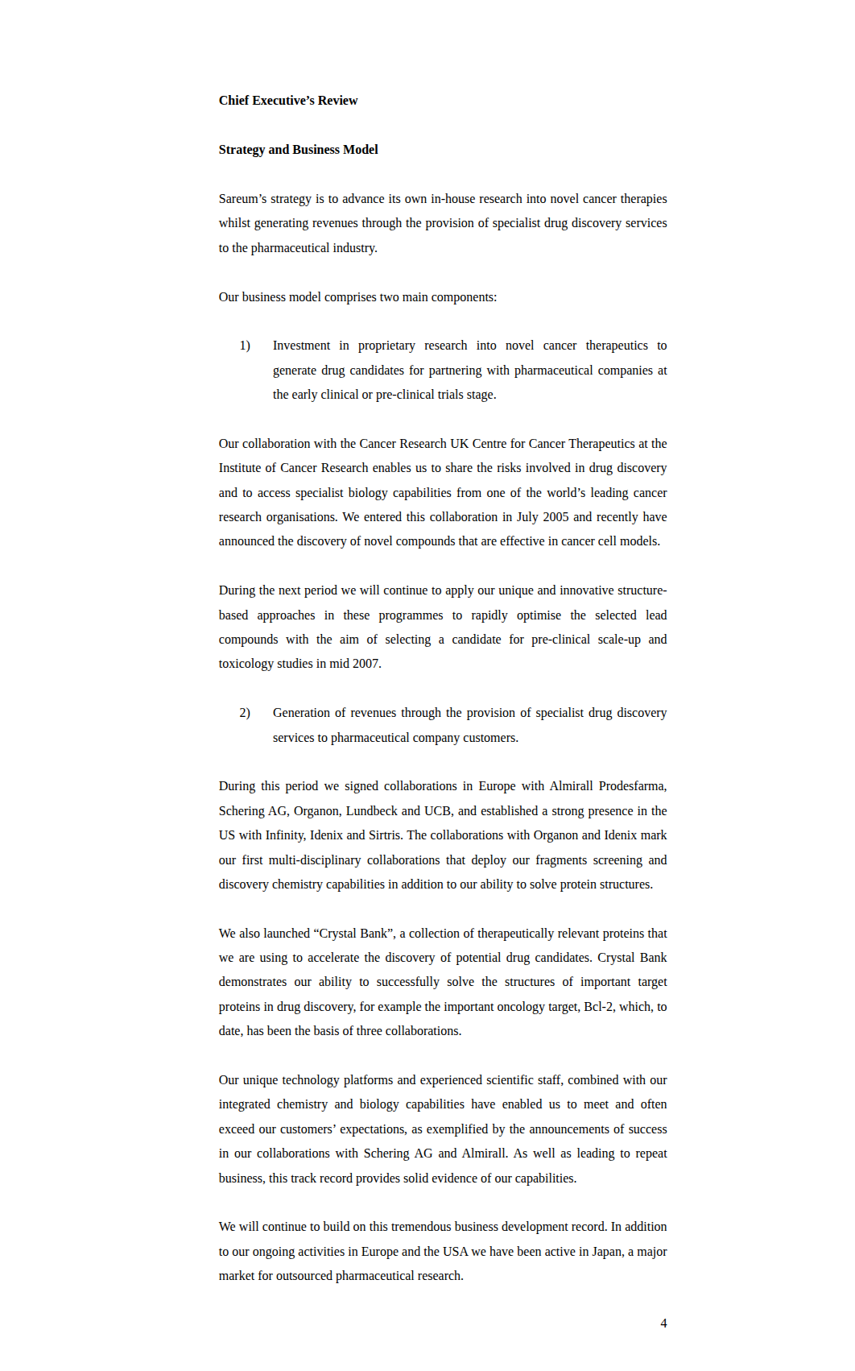Chief Executive’s Review
Strategy and Business Model
Sareum’s strategy is to advance its own in-house research into novel cancer therapies whilst generating revenues through the provision of specialist drug discovery services to the pharmaceutical industry.
Our business model comprises two main components:
Investment in proprietary research into novel cancer therapeutics to generate drug candidates for partnering with pharmaceutical companies at the early clinical or pre-clinical trials stage.
Our collaboration with the Cancer Research UK Centre for Cancer Therapeutics at the Institute of Cancer Research enables us to share the risks involved in drug discovery and to access specialist biology capabilities from one of the world’s leading cancer research organisations. We entered this collaboration in July 2005 and recently have announced the discovery of novel compounds that are effective in cancer cell models.
During the next period we will continue to apply our unique and innovative structure-based approaches in these programmes to rapidly optimise the selected lead compounds with the aim of selecting a candidate for pre-clinical scale-up and toxicology studies in mid 2007.
Generation of revenues through the provision of specialist drug discovery services to pharmaceutical company customers.
During this period we signed collaborations in Europe with Almirall Prodesfarma, Schering AG, Organon, Lundbeck and UCB, and established a strong presence in the US with Infinity, Idenix and Sirtris. The collaborations with Organon and Idenix mark our first multi-disciplinary collaborations that deploy our fragments screening and discovery chemistry capabilities in addition to our ability to solve protein structures.
We also launched “Crystal Bank”, a collection of therapeutically relevant proteins that we are using to accelerate the discovery of potential drug candidates. Crystal Bank demonstrates our ability to successfully solve the structures of important target proteins in drug discovery, for example the important oncology target, Bcl-2, which, to date, has been the basis of three collaborations.
Our unique technology platforms and experienced scientific staff, combined with our integrated chemistry and biology capabilities have enabled us to meet and often exceed our customers’ expectations, as exemplified by the announcements of success in our collaborations with Schering AG and Almirall. As well as leading to repeat business, this track record provides solid evidence of our capabilities.
We will continue to build on this tremendous business development record. In addition to our ongoing activities in Europe and the USA we have been active in Japan, a major market for outsourced pharmaceutical research.
4